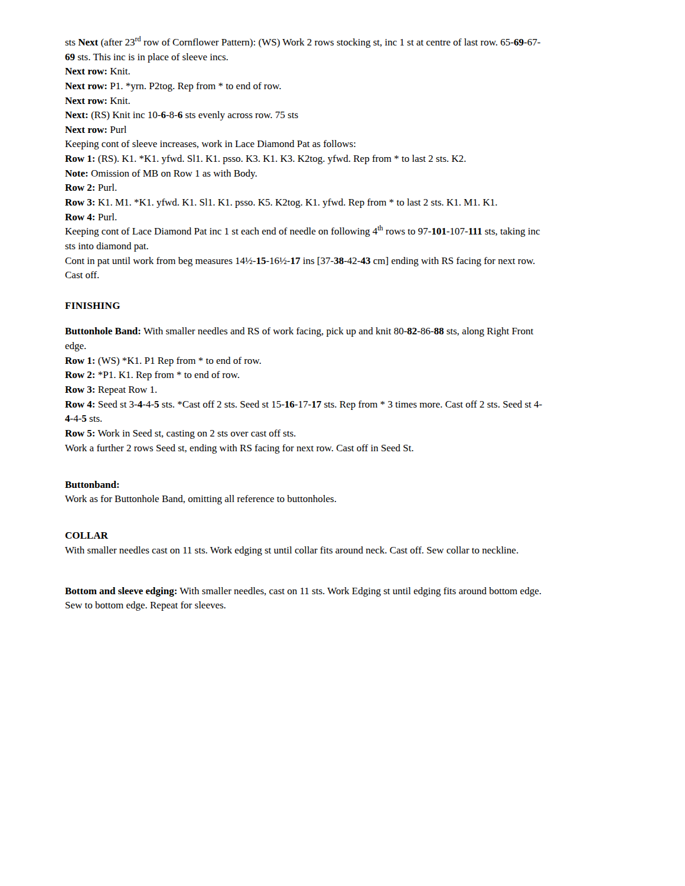sts Next (after 23rd row of Cornflower Pattern): (WS) Work 2 rows stocking st, inc 1 st at centre of last row. 65-69-67-69 sts. This inc is in place of sleeve incs.
Next row: Knit.
Next row: P1. *yrn. P2tog. Rep from * to end of row.
Next row: Knit.
Next: (RS) Knit inc 10-6-8-6 sts evenly across row. 75 sts
Next row: Purl
Keeping cont of sleeve increases, work in Lace Diamond Pat as follows:
Row 1: (RS). K1. *K1. yfwd. Sl1. K1. psso. K3. K1. K3. K2tog. yfwd. Rep from * to last 2 sts. K2.
Note: Omission of MB on Row 1 as with Body.
Row 2: Purl.
Row 3: K1. M1. *K1. yfwd. K1. Sl1. K1. psso. K5. K2tog. K1. yfwd. Rep from * to last 2 sts. K1. M1. K1.
Row 4: Purl.
Keeping cont of Lace Diamond Pat inc 1 st each end of needle on following 4th rows to 97-101-107-111 sts, taking inc sts into diamond pat.
Cont in pat until work from beg measures 14½-15-16½-17 ins [37-38-42-43 cm] ending with RS facing for next row. Cast off.
FINISHING
Buttonhole Band: With smaller needles and RS of work facing, pick up and knit 80-82-86-88 sts, along Right Front edge.
Row 1: (WS) *K1. P1 Rep from * to end of row.
Row 2: *P1. K1. Rep from * to end of row.
Row 3: Repeat Row 1.
Row 4: Seed st 3-4-4-5 sts. *Cast off 2 sts. Seed st 15-16-17-17 sts. Rep from * 3 times more. Cast off 2 sts. Seed st 4-4-4-5 sts.
Row 5: Work in Seed st, casting on 2 sts over cast off sts.
Work a further 2 rows Seed st, ending with RS facing for next row. Cast off in Seed St.
Buttonband:
Work as for Buttonhole Band, omitting all reference to buttonholes.
COLLAR
With smaller needles cast on 11 sts. Work edging st until collar fits around neck. Cast off. Sew collar to neckline.
Bottom and sleeve edging: With smaller needles, cast on 11 sts. Work Edging st until edging fits around bottom edge. Sew to bottom edge. Repeat for sleeves.